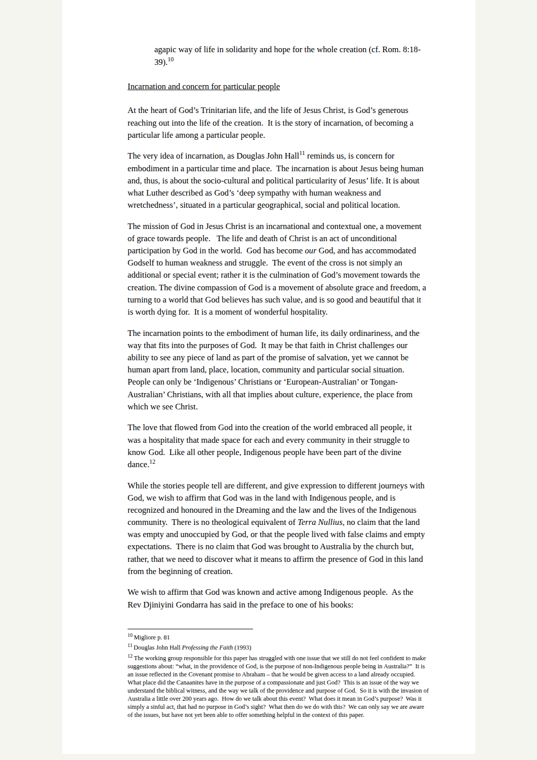agapic way of life in solidarity and hope for the whole creation (cf. Rom. 8:18-39).10
Incarnation and concern for particular people
At the heart of God’s Trinitarian life, and the life of Jesus Christ, is God’s generous reaching out into the life of the creation. It is the story of incarnation, of becoming a particular life among a particular people.
The very idea of incarnation, as Douglas John Hall11 reminds us, is concern for embodiment in a particular time and place. The incarnation is about Jesus being human and, thus, is about the socio-cultural and political particularity of Jesus’ life. It is about what Luther described as God’s ‘deep sympathy with human weakness and wretchedness’, situated in a particular geographical, social and political location.
The mission of God in Jesus Christ is an incarnational and contextual one, a movement of grace towards people. The life and death of Christ is an act of unconditional participation by God in the world. God has become our God, and has accommodated Godself to human weakness and struggle. The event of the cross is not simply an additional or special event; rather it is the culmination of God’s movement towards the creation. The divine compassion of God is a movement of absolute grace and freedom, a turning to a world that God believes has such value, and is so good and beautiful that it is worth dying for. It is a moment of wonderful hospitality.
The incarnation points to the embodiment of human life, its daily ordinariness, and the way that fits into the purposes of God. It may be that faith in Christ challenges our ability to see any piece of land as part of the promise of salvation, yet we cannot be human apart from land, place, location, community and particular social situation. People can only be ‘Indigenous’ Christians or ‘European-Australian’ or Tongan-Australian’ Christians, with all that implies about culture, experience, the place from which we see Christ.
The love that flowed from God into the creation of the world embraced all people, it was a hospitality that made space for each and every community in their struggle to know God. Like all other people, Indigenous people have been part of the divine dance.12
While the stories people tell are different, and give expression to different journeys with God, we wish to affirm that God was in the land with Indigenous people, and is recognized and honoured in the Dreaming and the law and the lives of the Indigenous community. There is no theological equivalent of Terra Nullius, no claim that the land was empty and unoccupied by God, or that the people lived with false claims and empty expectations. There is no claim that God was brought to Australia by the church but, rather, that we need to discover what it means to affirm the presence of God in this land from the beginning of creation.
We wish to affirm that God was known and active among Indigenous people. As the Rev Djiniyini Gondarra has said in the preface to one of his books:
10 Migliore p. 81
11 Douglas John Hall Professing the Faith (1993)
12 The working group responsible for this paper has struggled with one issue that we still do not feel confident to make suggestions about: “what, in the providence of God, is the purpose of non-Indigenous people being in Australia?” It is an issue reflected in the Covenant promise to Abraham – that he would be given access to a land already occupied. What place did the Canaanites have in the purpose of a compassionate and just God? This is an issue of the way we understand the biblical witness, and the way we talk of the providence and purpose of God. So it is with the invasion of Australia a little over 200 years ago. How do we talk about this event? What does it mean in God’s purpose? Was it simply a sinful act, that had no purpose in God’s sight? What then do we do with this? We can only say we are aware of the issues, but have not yet been able to offer something helpful in the context of this paper.